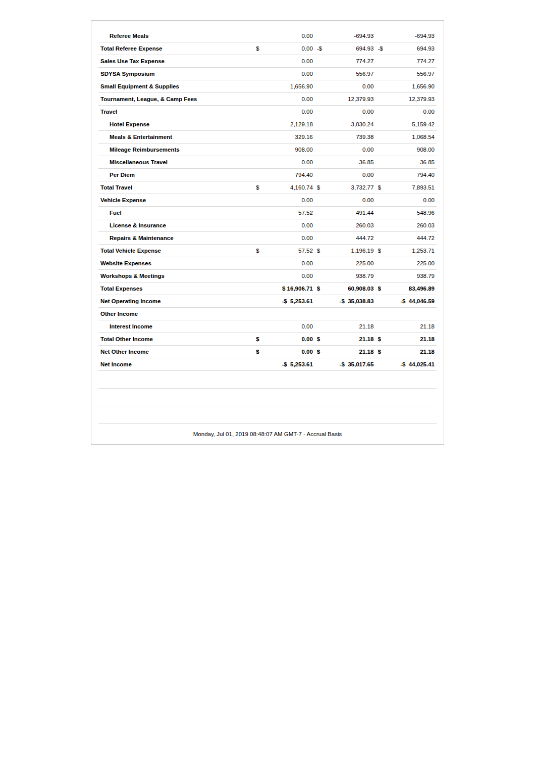| Referee Meals | 0.00 | -694.93 | -694.93 |
| Total Referee Expense | $ 0.00 | -$ 694.93 | -$ 694.93 |
| Sales Use Tax Expense | 0.00 | 774.27 | 774.27 |
| SDYSA Symposium | 0.00 | 556.97 | 556.97 |
| Small Equipment & Supplies | 1,656.90 | 0.00 | 1,656.90 |
| Tournament, League, & Camp Fees | 0.00 | 12,379.93 | 12,379.93 |
| Travel | 0.00 | 0.00 | 0.00 |
| Hotel Expense | 2,129.18 | 3,030.24 | 5,159.42 |
| Meals & Entertainment | 329.16 | 739.38 | 1,068.54 |
| Mileage Reimbursements | 908.00 | 0.00 | 908.00 |
| Miscellaneous Travel | 0.00 | -36.85 | -36.85 |
| Per Diem | 794.40 | 0.00 | 794.40 |
| Total Travel | $ 4,160.74 | $ 3,732.77 | $ 7,893.51 |
| Vehicle Expense | 0.00 | 0.00 | 0.00 |
| Fuel | 57.52 | 491.44 | 548.96 |
| License & Insurance | 0.00 | 260.03 | 260.03 |
| Repairs & Maintenance | 0.00 | 444.72 | 444.72 |
| Total Vehicle Expense | $ 57.52 | $ 1,196.19 | $ 1,253.71 |
| Website Expenses | 0.00 | 225.00 | 225.00 |
| Workshops & Meetings | 0.00 | 938.79 | 938.79 |
| Total Expenses | $ 16,906.71 | $ 60,908.03 | $ 83,496.89 |
| Net Operating Income | -$ 5,253.61 | -$ 35,038.83 | -$ 44,046.59 |
| Other Income | | | |
| Interest Income | 0.00 | 21.18 | 21.18 |
| Total Other Income | $ 0.00 | $ 21.18 | $ 21.18 |
| Net Other Income | $ 0.00 | $ 21.18 | $ 21.18 |
| Net Income | -$ 5,253.61 | -$ 35,017.65 | -$ 44,025.41 |
| Monday, Jul 01, 2019 08:48:07 AM GMT-7 - Accrual Basis |